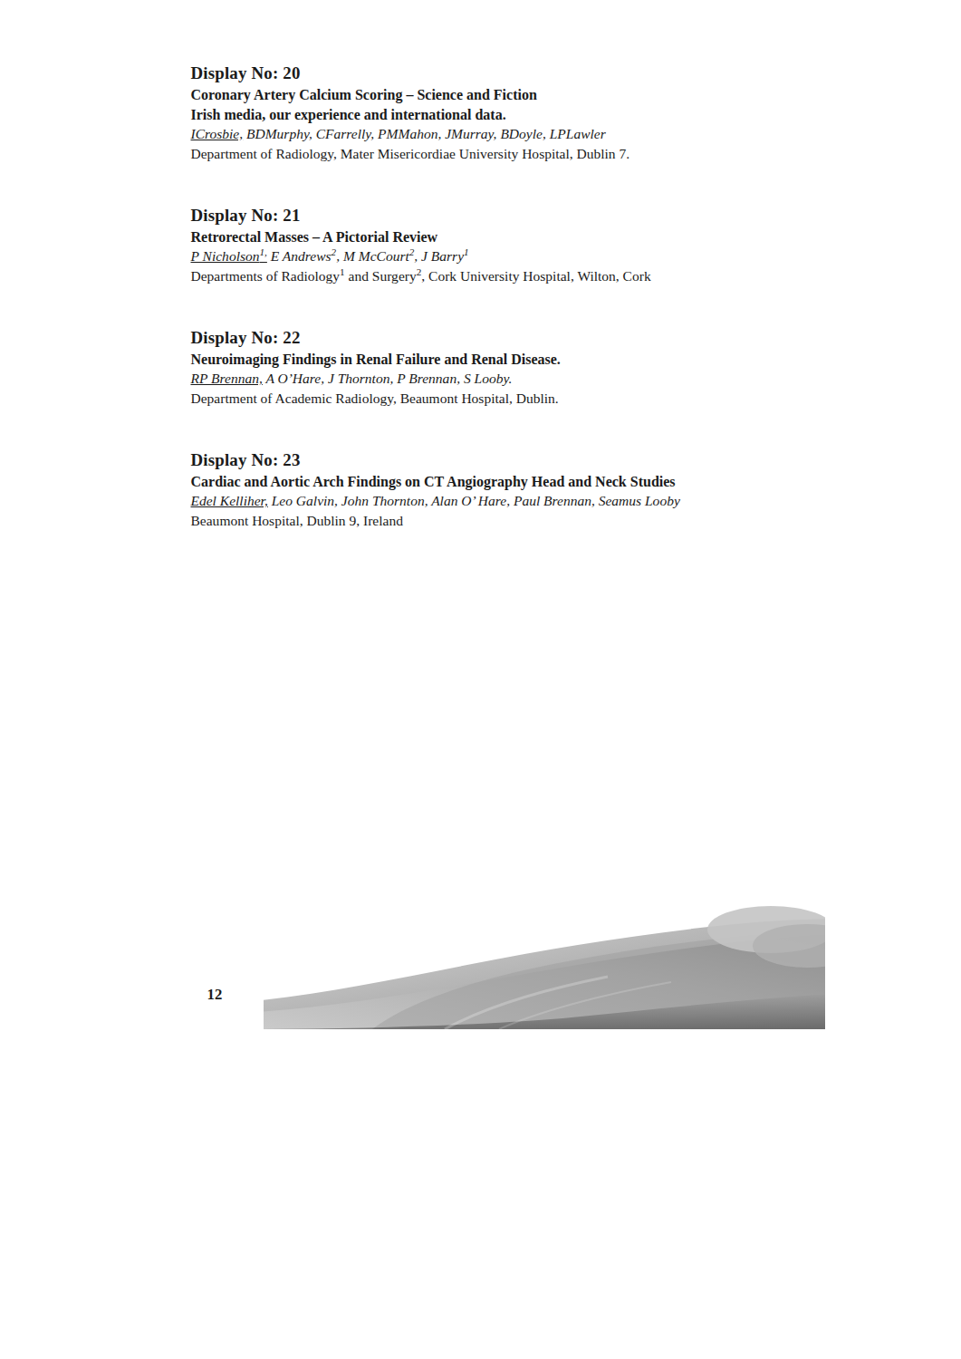Display No: 20
Coronary Artery Calcium Scoring – Science and Fiction
Irish media, our experience and international data.
ICrosbie, BDMurphy, CFarrelly, PMMahon, JMurray, BDoyle, LPLawler
Department of Radiology, Mater Misericordiae University Hospital, Dublin 7.
Display No: 21
Retrorectal Masses – A Pictorial Review
P Nicholson1, E Andrews2, M McCourt2, J Barry1
Departments of Radiology1 and Surgery2, Cork University Hospital, Wilton, Cork
Display No: 22
Neuroimaging Findings in Renal Failure and Renal Disease.
RP Brennan, A O’Hare, J Thornton, P Brennan, S Looby.
Department of Academic Radiology, Beaumont Hospital, Dublin.
Display No: 23
Cardiac and Aortic Arch Findings on CT Angiography Head and Neck Studies
Edel Kelliher, Leo Galvin, John Thornton, Alan O’ Hare, Paul Brennan, Seamus Looby
Beaumont Hospital, Dublin 9, Ireland
12